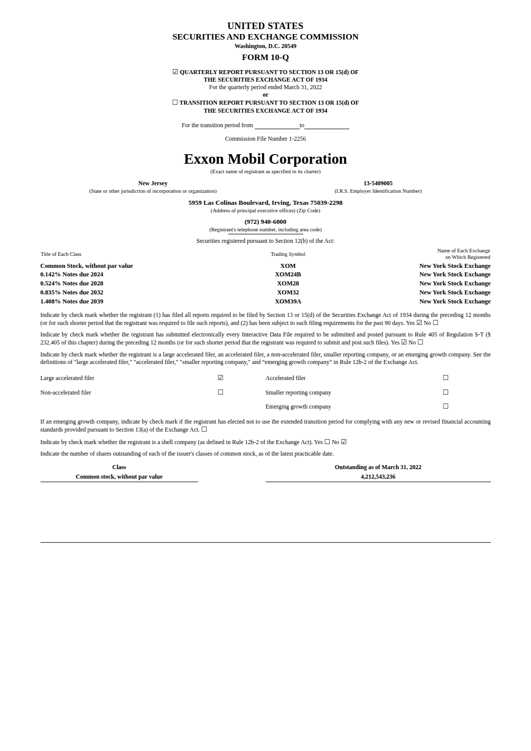UNITED STATES
SECURITIES AND EXCHANGE COMMISSION
Washington, D.C. 20549
FORM 10-Q
☑ QUARTERLY REPORT PURSUANT TO SECTION 13 OR 15(d) OF
THE SECURITIES EXCHANGE ACT OF 1934
For the quarterly period ended March 31, 2022
or
☐ TRANSITION REPORT PURSUANT TO SECTION 13 OR 15(d) OF
THE SECURITIES EXCHANGE ACT OF 1934
For the transition period from to
Commission File Number 1-2256
Exxon Mobil Corporation
(Exact name of registrant as specified in its charter)
| New Jersey (State or other jurisdiction of incorporation or organization) | 13-5409005 (I.R.S. Employer Identification Number) |
5959 Las Colinas Boulevard, Irving, Texas 75039-2298
(Address of principal executive offices) (Zip Code)
(972) 940-6000
(Registrant's telephone number, including area code)
Securities registered pursuant to Section 12(b) of the Act:
| Title of Each Class | Trading Symbol | Name of Each Exchange on Which Registered |
| --- | --- | --- |
| Common Stock, without par value | XOM | New York Stock Exchange |
| 0.142% Notes due 2024 | XOM24B | New York Stock Exchange |
| 0.524% Notes due 2028 | XOM28 | New York Stock Exchange |
| 0.835% Notes due 2032 | XOM32 | New York Stock Exchange |
| 1.408% Notes due 2039 | XOM39A | New York Stock Exchange |
Indicate by check mark whether the registrant (1) has filed all reports required to be filed by Section 13 or 15(d) of the Securities Exchange Act of 1934 during the preceding 12 months (or for such shorter period that the registrant was required to file such reports), and (2) has been subject to such filing requirements for the past 90 days. Yes ☑ No ☐
Indicate by check mark whether the registrant has submitted electronically every Interactive Data File required to be submitted and posted pursuant to Rule 405 of Regulation S-T (§ 232.405 of this chapter) during the preceding 12 months (or for such shorter period that the registrant was required to submit and post such files). Yes ☑ No ☐
Indicate by check mark whether the registrant is a large accelerated filer, an accelerated filer, a non-accelerated filer, smaller reporting company, or an emerging growth company. See the definitions of "large accelerated filer," "accelerated filer," "smaller reporting company," and “emerging growth company” in Rule 12b-2 of the Exchange Act.
| Large accelerated filer | ☑ | Accelerated filer | ☐ |
| Non-accelerated filer | ☐ | Smaller reporting company | ☐ |
| | | Emerging growth company | ☐ |
If an emerging growth company, indicate by check mark if the registrant has elected not to use the extended transition period for complying with any new or revised financial accounting standards provided pursuant to Section 13(a) of the Exchange Act. ☐
Indicate by check mark whether the registrant is a shell company (as defined in Rule 12b-2 of the Exchange Act). Yes ☐ No ☑
Indicate the number of shares outstanding of each of the issuer's classes of common stock, as of the latest practicable date.
| Class | | Outstanding as of March 31, 2022 |
| Common stock, without par value | | 4,212,543,236 |